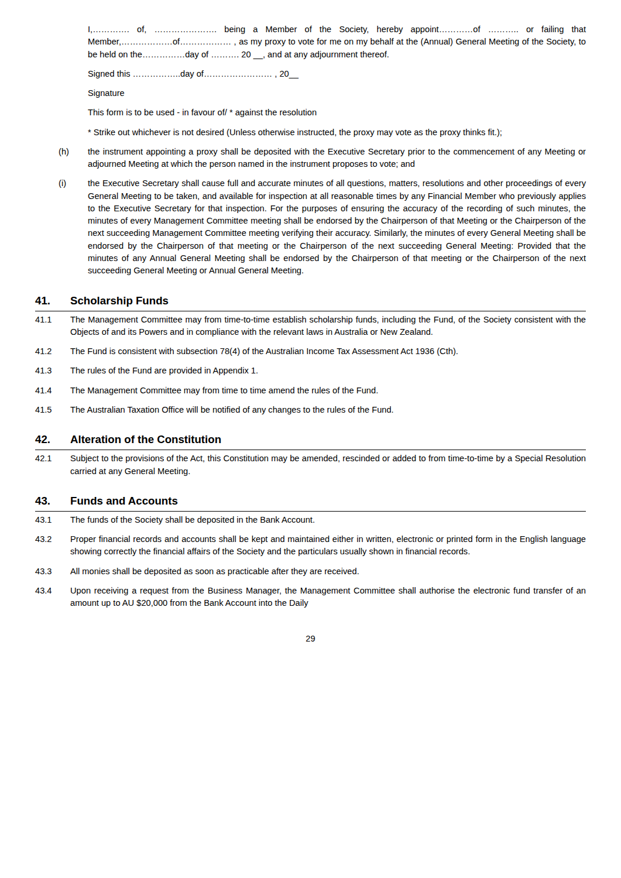I,…………. of, …………………. being a Member of the Society, hereby appoint…………of ……….. or failing that Member,………………of……………… , as my proxy to vote for me on my behalf at the (Annual) General Meeting of the Society, to be held on the……………day of ………. 20 __, and at any adjournment thereof.
Signed this ……………..day of…………………… , 20__
Signature
This form is to be used - in favour of/ * against the resolution
* Strike out whichever is not desired (Unless otherwise instructed, the proxy may vote as the proxy thinks fit.);
(h)
the instrument appointing a proxy shall be deposited with the Executive Secretary prior to the commencement of any Meeting or adjourned Meeting at which the person named in the instrument proposes to vote; and
(i)
the Executive Secretary shall cause full and accurate minutes of all questions, matters, resolutions and other proceedings of every General Meeting to be taken, and available for inspection at all reasonable times by any Financial Member who previously applies to the Executive Secretary for that inspection. For the purposes of ensuring the accuracy of the recording of such minutes, the minutes of every Management Committee meeting shall be endorsed by the Chairperson of that Meeting or the Chairperson of the next succeeding Management Committee meeting verifying their accuracy. Similarly, the minutes of every General Meeting shall be endorsed by the Chairperson of that meeting or the Chairperson of the next succeeding General Meeting: Provided that the minutes of any Annual General Meeting shall be endorsed by the Chairperson of that meeting or the Chairperson of the next succeeding General Meeting or Annual General Meeting.
41. Scholarship Funds
41.1
The Management Committee may from time-to-time establish scholarship funds, including the Fund, of the Society consistent with the Objects of and its Powers and in compliance with the relevant laws in Australia or New Zealand.
41.2
The Fund is consistent with subsection 78(4) of the Australian Income Tax Assessment Act 1936 (Cth).
41.3
The rules of the Fund are provided in Appendix 1.
41.4
The Management Committee may from time to time amend the rules of the Fund.
41.5
The Australian Taxation Office will be notified of any changes to the rules of the Fund.
42. Alteration of the Constitution
42.1
Subject to the provisions of the Act, this Constitution may be amended, rescinded or added to from time-to-time by a Special Resolution carried at any General Meeting.
43. Funds and Accounts
43.1
The funds of the Society shall be deposited in the Bank Account.
43.2
Proper financial records and accounts shall be kept and maintained either in written, electronic or printed form in the English language showing correctly the financial affairs of the Society and the particulars usually shown in financial records.
43.3
All monies shall be deposited as soon as practicable after they are received.
43.4
Upon receiving a request from the Business Manager, the Management Committee shall authorise the electronic fund transfer of an amount up to AU $20,000 from the Bank Account into the Daily
29